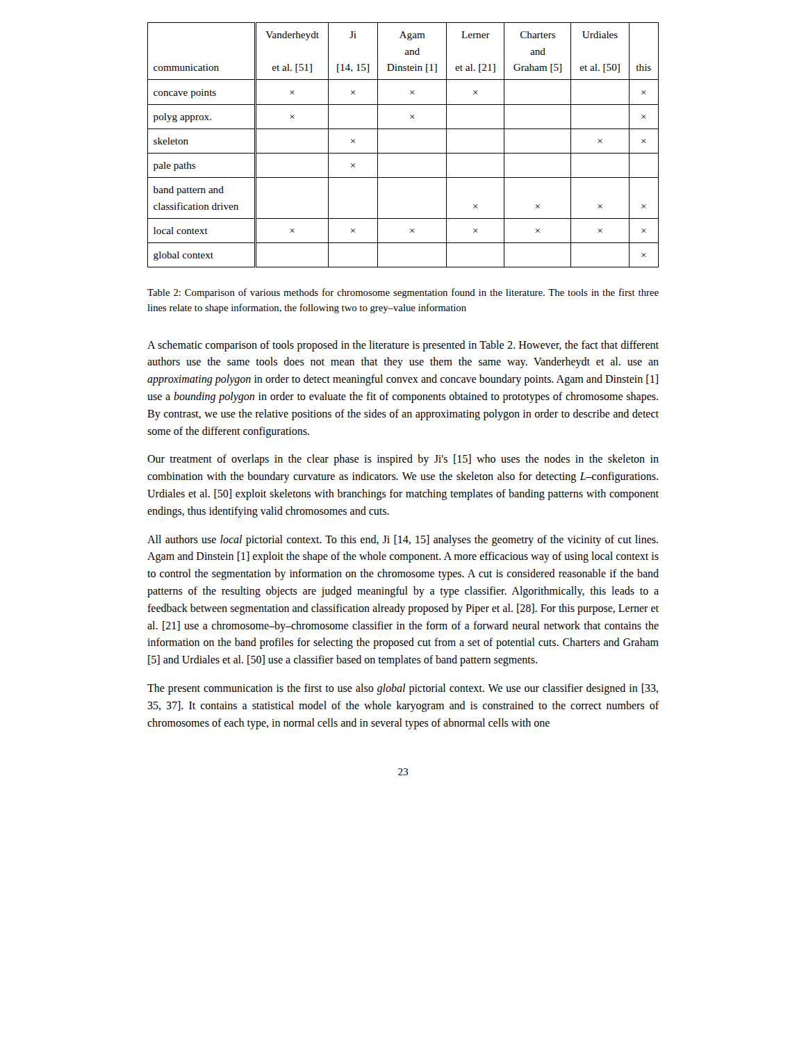| communication | Vanderheydt et al. [51] | Ji [14, 15] | Agam and Dinstein [1] | Lerner et al. [21] | Charters and Graham [5] | Urdiales et al. [50] | this |
| --- | --- | --- | --- | --- | --- | --- | --- |
| concave points | × | × | × | × | | | × |
| polyg approx. | × | | × | | | | × |
| skeleton | | × | | | | × | × |
| pale paths | | × | | | | | |
| band pattern and classification driven | | | | × | × | × | × |
| local context | × | × | × | × | × | × | × |
| global context | | | | | | | × |
Table 2: Comparison of various methods for chromosome segmentation found in the literature. The tools in the first three lines relate to shape information, the following two to grey–value information
A schematic comparison of tools proposed in the literature is presented in Table 2. However, the fact that different authors use the same tools does not mean that they use them the same way. Vanderheydt et al. use an approximating polygon in order to detect meaningful convex and concave boundary points. Agam and Dinstein [1] use a bounding polygon in order to evaluate the fit of components obtained to prototypes of chromosome shapes. By contrast, we use the relative positions of the sides of an approximating polygon in order to describe and detect some of the different configurations.
Our treatment of overlaps in the clear phase is inspired by Ji's [15] who uses the nodes in the skeleton in combination with the boundary curvature as indicators. We use the skeleton also for detecting L–configurations. Urdiales et al. [50] exploit skeletons with branchings for matching templates of banding patterns with component endings, thus identifying valid chromosomes and cuts.
All authors use local pictorial context. To this end, Ji [14, 15] analyses the geometry of the vicinity of cut lines. Agam and Dinstein [1] exploit the shape of the whole component. A more efficacious way of using local context is to control the segmentation by information on the chromosome types. A cut is considered reasonable if the band patterns of the resulting objects are judged meaningful by a type classifier. Algorithmically, this leads to a feedback between segmentation and classification already proposed by Piper et al. [28]. For this purpose, Lerner et al. [21] use a chromosome–by–chromosome classifier in the form of a forward neural network that contains the information on the band profiles for selecting the proposed cut from a set of potential cuts. Charters and Graham [5] and Urdiales et al. [50] use a classifier based on templates of band pattern segments.
The present communication is the first to use also global pictorial context. We use our classifier designed in [33, 35, 37]. It contains a statistical model of the whole karyogram and is constrained to the correct numbers of chromosomes of each type, in normal cells and in several types of abnormal cells with one
23